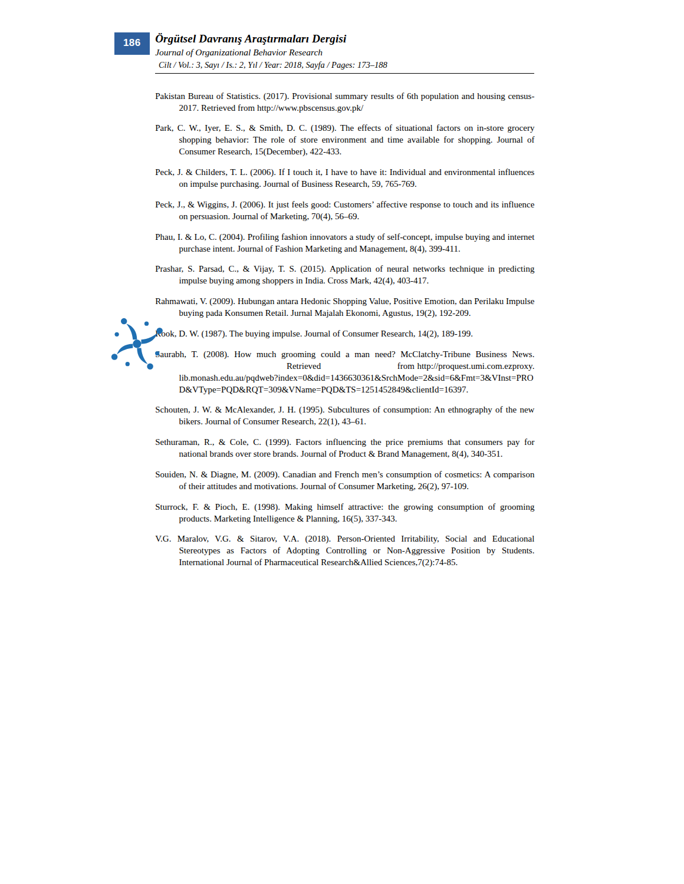186
Örgütsel Davranış Araştırmaları Dergisi
Journal of Organizational Behavior Research
Cilt / Vol.: 3, Sayı / Is.: 2, Yıl / Year: 2018, Sayfa / Pages: 173–188
Pakistan Bureau of Statistics. (2017). Provisional summary results of 6th population and housing census-2017. Retrieved from http://www.pbscensus.gov.pk/
Park, C. W., Iyer, E. S., & Smith, D. C. (1989). The effects of situational factors on in-store grocery shopping behavior: The role of store environment and time available for shopping. Journal of Consumer Research, 15(December), 422-433.
Peck, J. & Childers, T. L. (2006). If I touch it, I have to have it: Individual and environmental influences on impulse purchasing. Journal of Business Research, 59, 765-769.
Peck, J., & Wiggins, J. (2006). It just feels good: Customers’ affective response to touch and its influence on persuasion. Journal of Marketing, 70(4), 56–69.
Phau, I. & Lo, C. (2004). Profiling fashion innovators a study of self-concept, impulse buying and internet purchase intent. Journal of Fashion Marketing and Management, 8(4), 399-411.
Prashar, S. Parsad, C., & Vijay, T. S. (2015). Application of neural networks technique in predicting impulse buying among shoppers in India. Cross Mark, 42(4), 403-417.
Rahmawati, V. (2009). Hubungan antara Hedonic Shopping Value, Positive Emotion, dan Perilaku Impulse buying pada Konsumen Retail. Jurnal Majalah Ekonomi, Agustus, 19(2), 192-209.
Rook, D. W. (1987). The buying impulse. Journal of Consumer Research, 14(2), 189-199.
Saurabh, T. (2008). How much grooming could a man need? McClatchy-Tribune Business News. Retrieved from http://proquest.umi.com.ezproxy.lib.monash.edu.au/pqdweb?index=0&did=1436630361&SrchMode=2&sid=6&Fmt=3&VInst=PROD&VType=PQD&RQT=309&VName=PQD&TS=1251452849&clientId=16397.
Schouten, J. W. & McAlexander, J. H. (1995). Subcultures of consumption: An ethnography of the new bikers. Journal of Consumer Research, 22(1), 43–61.
Sethuraman, R., & Cole, C. (1999). Factors influencing the price premiums that consumers pay for national brands over store brands. Journal of Product & Brand Management, 8(4), 340-351.
Souiden, N. & Diagne, M. (2009). Canadian and French men’s consumption of cosmetics: A comparison of their attitudes and motivations. Journal of Consumer Marketing, 26(2), 97-109.
Sturrock, F. & Pioch, E. (1998). Making himself attractive: the growing consumption of grooming products. Marketing Intelligence & Planning, 16(5), 337-343.
V.G. Maralov, V.G. & Sitarov, V.A. (2018). Person-Oriented Irritability, Social and Educational Stereotypes as Factors of Adopting Controlling or Non-Aggressive Position by Students. International Journal of Pharmaceutical Research&Allied Sciences,7(2):74-85.